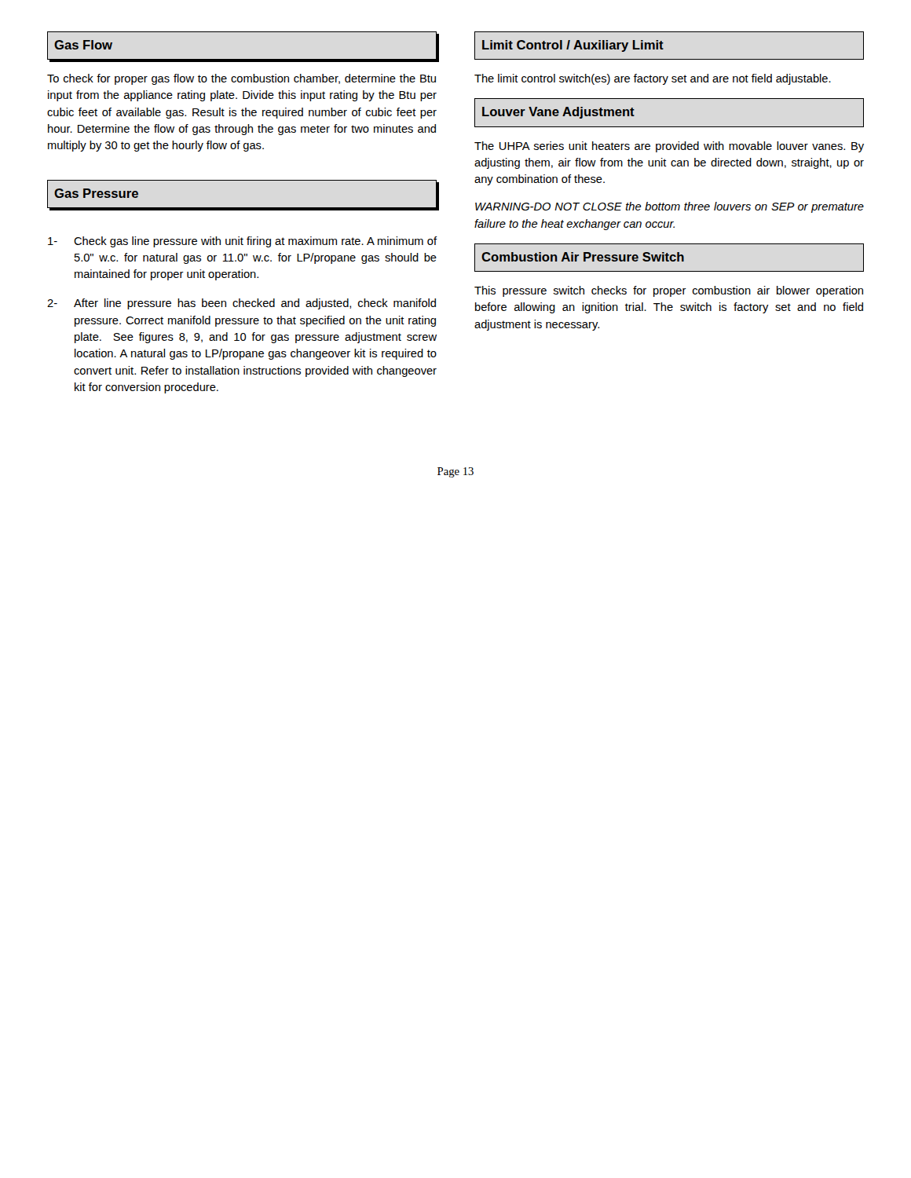Gas Flow
To check for proper gas flow to the combustion chamber, determine the Btu input from the appliance rating plate. Divide this input rating by the Btu per cubic feet of available gas. Result is the required number of cubic feet per hour. Determine the flow of gas through the gas meter for two minutes and multiply by 30 to get the hourly flow of gas.
Gas Pressure
1- Check gas line pressure with unit firing at maximum rate. A minimum of 5.0" w.c. for natural gas or 11.0" w.c. for LP/propane gas should be maintained for proper unit operation.
2- After line pressure has been checked and adjusted, check manifold pressure. Correct manifold pressure to that specified on the unit rating plate. See figures 8, 9, and 10 for gas pressure adjustment screw location. A natural gas to LP/propane gas changeover kit is required to convert unit. Refer to installation instructions provided with changeover kit for conversion procedure.
Limit Control / Auxiliary Limit
The limit control switch(es) are factory set and are not field adjustable.
Louver Vane Adjustment
The UHPA series unit heaters are provided with movable louver vanes. By adjusting them, air flow from the unit can be directed down, straight, up or any combination of these.
WARNING-DO NOT CLOSE the bottom three louvers on SEP or premature failure to the heat exchanger can occur.
Combustion Air Pressure Switch
This pressure switch checks for proper combustion air blower operation before allowing an ignition trial. The switch is factory set and no field adjustment is necessary.
Page 13